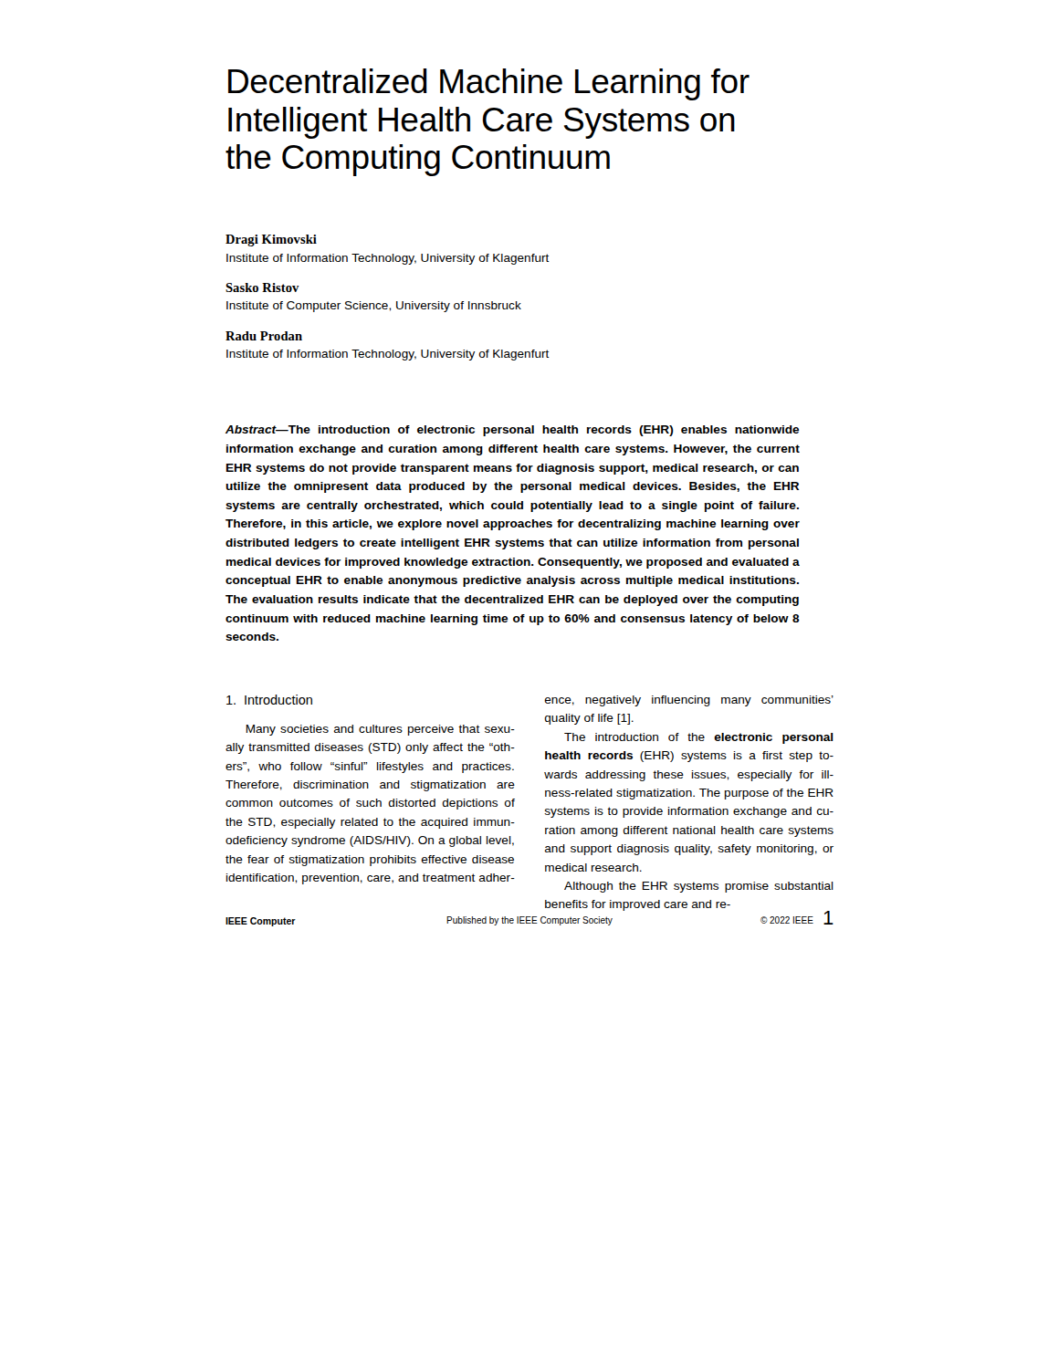Decentralized Machine Learning for Intelligent Health Care Systems on the Computing Continuum
Dragi Kimovski
Institute of Information Technology, University of Klagenfurt
Sasko Ristov
Institute of Computer Science, University of Innsbruck
Radu Prodan
Institute of Information Technology, University of Klagenfurt
Abstract—The introduction of electronic personal health records (EHR) enables nationwide information exchange and curation among different health care systems. However, the current EHR systems do not provide transparent means for diagnosis support, medical research, or can utilize the omnipresent data produced by the personal medical devices. Besides, the EHR systems are centrally orchestrated, which could potentially lead to a single point of failure. Therefore, in this article, we explore novel approaches for decentralizing machine learning over distributed ledgers to create intelligent EHR systems that can utilize information from personal medical devices for improved knowledge extraction. Consequently, we proposed and evaluated a conceptual EHR to enable anonymous predictive analysis across multiple medical institutions. The evaluation results indicate that the decentralized EHR can be deployed over the computing continuum with reduced machine learning time of up to 60% and consensus latency of below 8 seconds.
1. Introduction
Many societies and cultures perceive that sexually transmitted diseases (STD) only affect the “others”, who follow “sinful” lifestyles and practices. Therefore, discrimination and stigmatization are common outcomes of such distorted depictions of the STD, especially related to the acquired immunodeficiency syndrome (AIDS/HIV). On a global level, the fear of stigmatization prohibits effective disease identification, prevention, care, and treatment adherence, negatively influencing many communities’ quality of life [1].
The introduction of the electronic personal health records (EHR) systems is a first step towards addressing these issues, especially for illness-related stigmatization. The purpose of the EHR systems is to provide information exchange and curation among different national health care systems and support diagnosis quality, safety monitoring, or medical research.
Although the EHR systems promise substantial benefits for improved care and re-
IEEE Computer
Published by the IEEE Computer Society
© 2022 IEEE 1